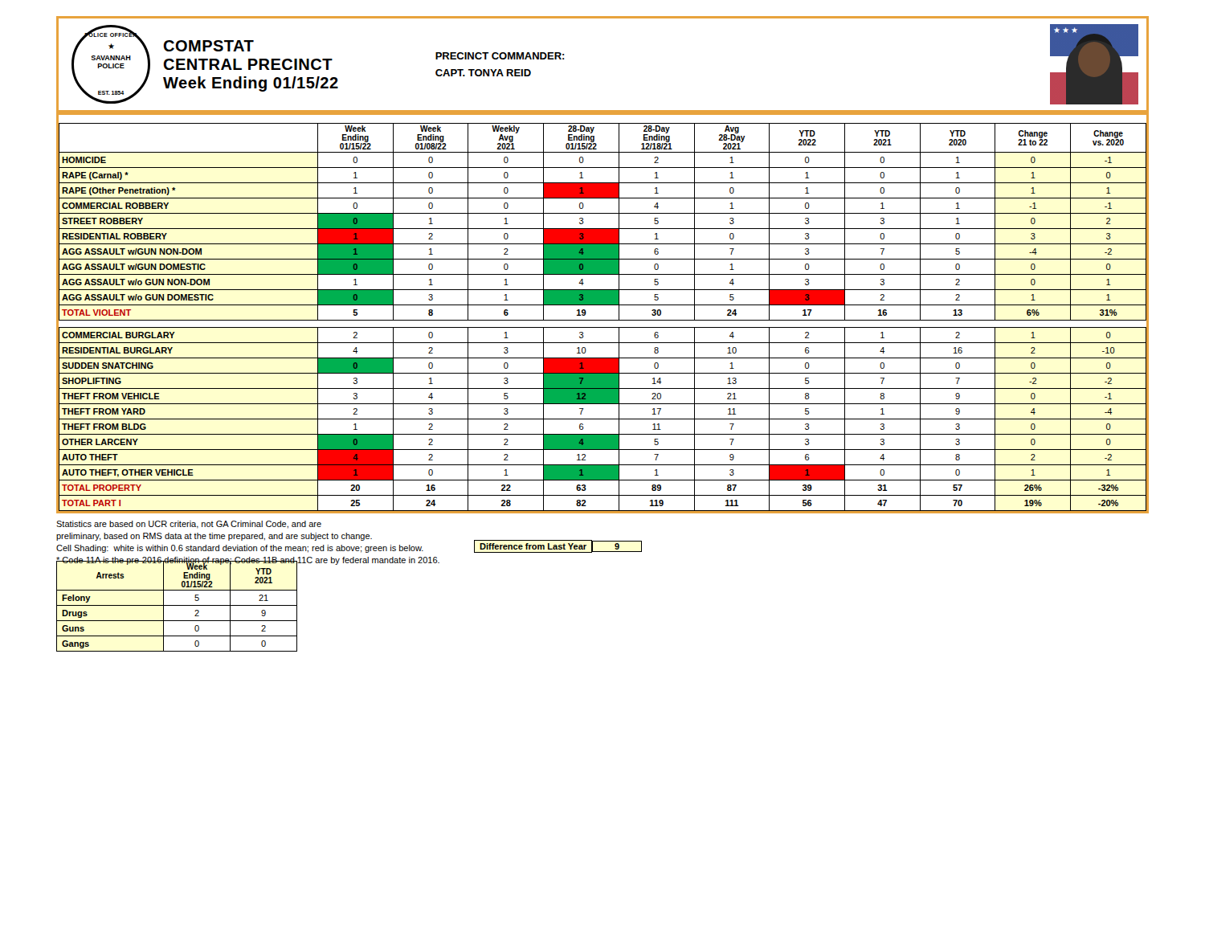POLICE OFFICER
★
SAVANNAH
POLICE
EST. 1854
COMPSTAT
CENTRAL PRECINCT
Week Ending 01/15/22
PRECINCT COMMANDER:
CAPT. TONYA REID
★★★
| | Week Ending 01/15/22 | Week Ending 01/08/22 | Weekly Avg 2021 | 28-Day Ending 01/15/22 | 28-Day Ending 12/18/21 | Avg 28-Day 2021 | YTD 2022 | YTD 2021 | YTD 2020 | Change 21 to 22 | Change vs. 2020 |
| --- | --- | --- | --- | --- | --- | --- | --- | --- | --- | --- | --- |
| HOMICIDE | 0 | 0 | 0 | 0 | 2 | 1 | 0 | 0 | 1 | 0 | -1 |
| RAPE (Carnal) * | 1 | 0 | 0 | 1 | 1 | 1 | 1 | 0 | 1 | 1 | 0 |
| RAPE (Other Penetration) * | 1 | 0 | 0 | 1 | 1 | 0 | 1 | 0 | 0 | 1 | 1 |
| COMMERCIAL ROBBERY | 0 | 0 | 0 | 0 | 4 | 1 | 0 | 1 | 1 | -1 | -1 |
| STREET ROBBERY | 0 | 1 | 1 | 3 | 5 | 3 | 3 | 3 | 1 | 0 | 2 |
| RESIDENTIAL ROBBERY | 1 | 2 | 0 | 3 | 1 | 0 | 3 | 0 | 0 | 3 | 3 |
| AGG ASSAULT w/GUN NON-DOM | 1 | 1 | 2 | 4 | 6 | 7 | 3 | 7 | 5 | -4 | -2 |
| AGG ASSAULT w/GUN DOMESTIC | 0 | 0 | 0 | 0 | 0 | 1 | 0 | 0 | 0 | 0 | 0 |
| AGG ASSAULT w/o GUN NON-DOM | 1 | 1 | 1 | 4 | 5 | 4 | 3 | 3 | 2 | 0 | 1 |
| AGG ASSAULT w/o GUN DOMESTIC | 0 | 3 | 1 | 3 | 5 | 5 | 3 | 2 | 2 | 1 | 1 |
| TOTAL VIOLENT | 5 | 8 | 6 | 19 | 30 | 24 | 17 | 16 | 13 | 6% | 31% |
| COMMERCIAL BURGLARY | 2 | 0 | 1 | 3 | 6 | 4 | 2 | 1 | 2 | 1 | 0 |
| RESIDENTIAL BURGLARY | 4 | 2 | 3 | 10 | 8 | 10 | 6 | 4 | 16 | 2 | -10 |
| SUDDEN SNATCHING | 0 | 0 | 0 | 1 | 0 | 1 | 0 | 0 | 0 | 0 | 0 |
| SHOPLIFTING | 3 | 1 | 3 | 7 | 14 | 13 | 5 | 7 | 7 | -2 | -2 |
| THEFT FROM VEHICLE | 3 | 4 | 5 | 12 | 20 | 21 | 8 | 8 | 9 | 0 | -1 |
| THEFT FROM YARD | 2 | 3 | 3 | 7 | 17 | 11 | 5 | 1 | 9 | 4 | -4 |
| THEFT FROM BLDG | 1 | 2 | 2 | 6 | 11 | 7 | 3 | 3 | 3 | 0 | 0 |
| OTHER LARCENY | 0 | 2 | 2 | 4 | 5 | 7 | 3 | 3 | 3 | 0 | 0 |
| AUTO THEFT | 4 | 2 | 2 | 12 | 7 | 9 | 6 | 4 | 8 | 2 | -2 |
| AUTO THEFT, OTHER VEHICLE | 1 | 0 | 1 | 1 | 1 | 3 | 1 | 0 | 0 | 1 | 1 |
| TOTAL PROPERTY | 20 | 16 | 22 | 63 | 89 | 87 | 39 | 31 | 57 | 26% | -32% |
| TOTAL PART I | 25 | 24 | 28 | 82 | 119 | 111 | 56 | 47 | 70 | 19% | -20% |
Statistics are based on UCR criteria, not GA Criminal Code, and are
preliminary, based on RMS data at the time prepared, and are subject to change.
Cell Shading: white is within 0.6 standard deviation of the mean; red is above; green is below.
* Code 11A is the pre-2016 definition of rape; Codes 11B and 11C are by federal mandate in 2016.
Difference from Last Year 9
| Arrests | Week Ending 01/15/22 | YTD 2021 |
| --- | --- | --- |
| Felony | 5 | 21 |
| Drugs | 2 | 9 |
| Guns | 0 | 2 |
| Gangs | 0 | 0 |